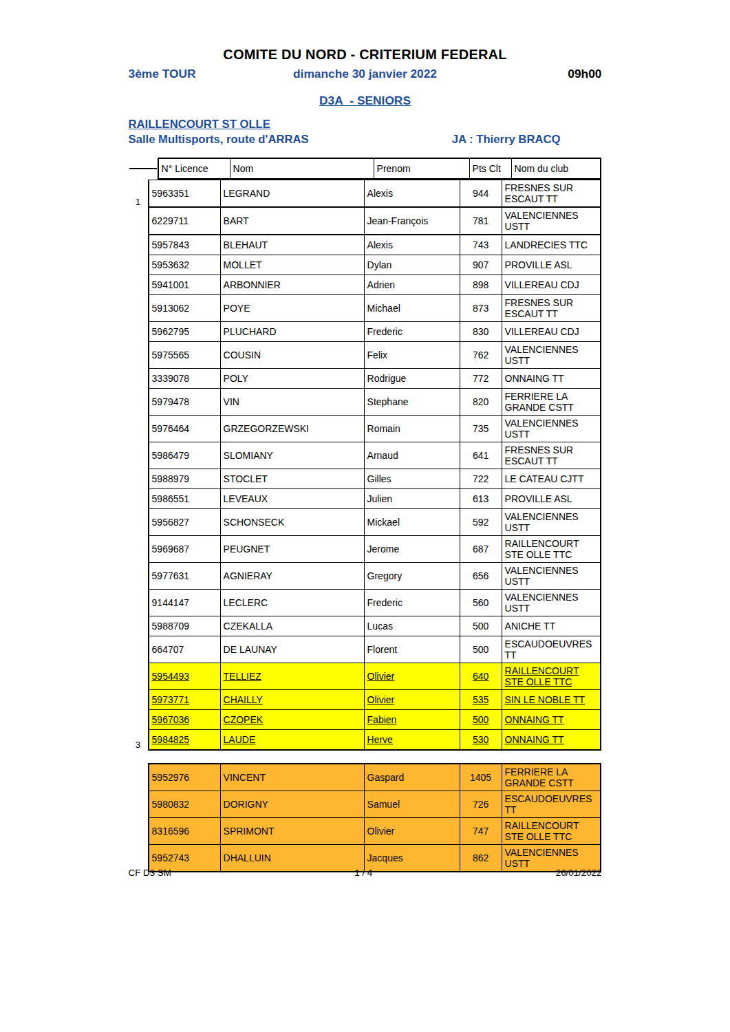COMITE DU NORD - CRITERIUM FEDERAL
3ème TOUR
dimanche 30 janvier 2022
09h00
D3A - SENIORS
RAILLENCOURT ST OLLE
Salle Multisports, route d'ARRAS
JA : Thierry BRACQ
| | / N° Licence / Nom / Prenom / Pts Clt / Nom du club / / --- / --- / --- / --- / --- / |
| 1 | / 5963351 / LEGRAND / Alexis / 944 / FRESNES SUR ESCAUT TT / |
| | / 6229711 / BART / Jean-François / 781 / VALENCIENNES USTT / |
| 3 | / 5957843 / BLEHAUT / Alexis / 743 / LANDRECIES TTC / / 5953632 / MOLLET / Dylan / 907 / PROVILLE ASL / / 5941001 / ARBONNIER / Adrien / 898 / VILLEREAU CDJ / / 5913062 / POYE / Michael / 873 / FRESNES SUR ESCAUT TT / / 5962795 / PLUCHARD / Frederic / 830 / VILLEREAU CDJ / / 5975565 / COUSIN / Felix / 762 / VALENCIENNES USTT / / 3339078 / POLY / Rodrigue / 772 / ONNAING TT / / 5979478 / VIN / Stephane / 820 / FERRIERE LA GRANDE CSTT / / 5976464 / GRZEGORZEWSKI / Romain / 735 / VALENCIENNES USTT / / 5986479 / SLOMIANY / Arnaud / 641 / FRESNES SUR ESCAUT TT / / 5988979 / STOCLET / Gilles / 722 / LE CATEAU CJTT / / 5986551 / LEVEAUX / Julien / 613 / PROVILLE ASL / / 5956827 / SCHONSECK / Mickael / 592 / VALENCIENNES USTT / / 5969687 / PEUGNET / Jerome / 687 / RAILLENCOURT STE OLLE TTC / / 5977631 / AGNIERAY / Gregory / 656 / VALENCIENNES USTT / / 9144147 / LECLERC / Frederic / 560 / VALENCIENNES USTT / / 5988709 / CZEKALLA / Lucas / 500 / ANICHE TT / / 664707 / DE LAUNAY / Florent / 500 / ESCAUDOEUVRES TT / / 5954493 / TELLIEZ / Olivier / 640 / RAILLENCOURT STE OLLE TTC / / 5973771 / CHAILLY / Olivier / 535 / SIN LE NOBLE TT / / 5967036 / CZOPEK / Fabien / 500 / ONNAING TT / / 5984825 / LAUDE / Herve / 530 / ONNAING TT / |
| | / 5952976 / VINCENT / Gaspard / 1405 / FERRIERE LA GRANDE CSTT / / 5980832 / DORIGNY / Samuel / 726 / ESCAUDOEUVRES TT / / 8316596 / SPRIMONT / Olivier / 747 / RAILLENCOURT STE OLLE TTC / / 5952743 / DHALLUIN / Jacques / 862 / VALENCIENNES USTT / |
CF D3 SM
1 / 4
26/01/2022